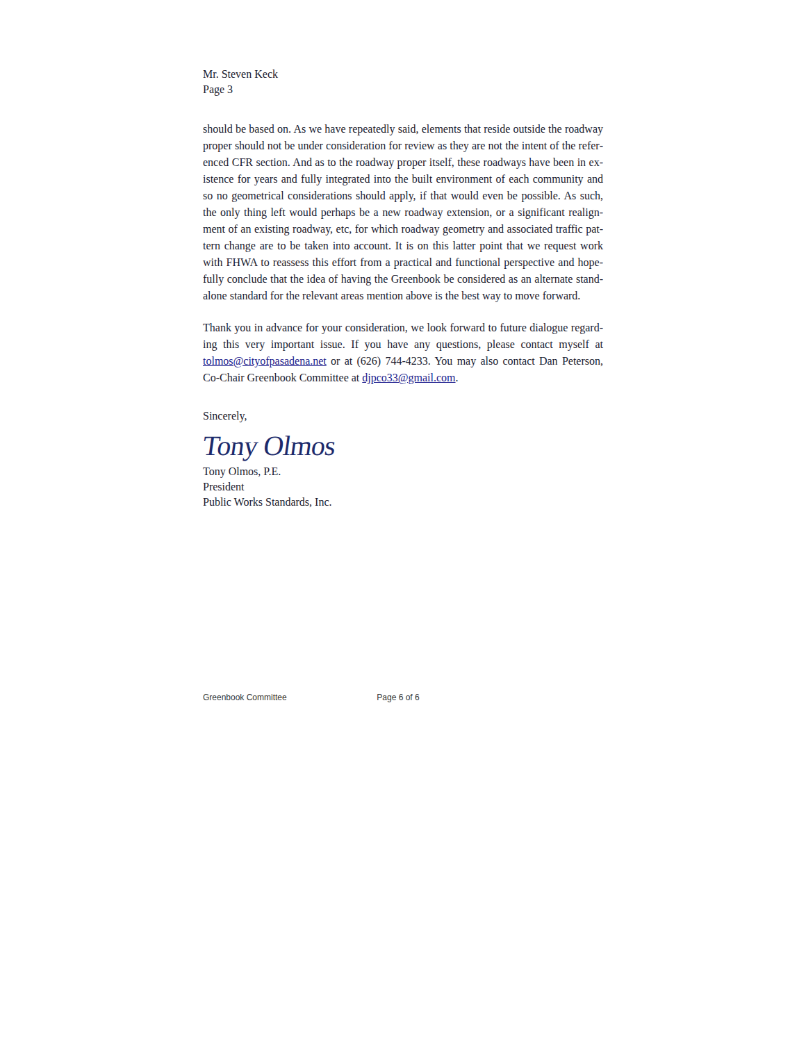Mr. Steven Keck
Page 3
should be based on. As we have repeatedly said, elements that reside outside the roadway proper should not be under consideration for review as they are not the intent of the referenced CFR section. And as to the roadway proper itself, these roadways have been in existence for years and fully integrated into the built environment of each community and so no geometrical considerations should apply, if that would even be possible. As such, the only thing left would perhaps be a new roadway extension, or a significant realignment of an existing roadway, etc, for which roadway geometry and associated traffic pattern change are to be taken into account. It is on this latter point that we request work with FHWA to reassess this effort from a practical and functional perspective and hopefully conclude that the idea of having the Greenbook be considered as an alternate standalone standard for the relevant areas mention above is the best way to move forward.
Thank you in advance for your consideration, we look forward to future dialogue regarding this very important issue. If you have any questions, please contact myself at tolmos@cityofpasadena.net or at (626) 744-4233. You may also contact Dan Peterson, Co-Chair Greenbook Committee at djpco33@gmail.com.
Sincerely,
Tony Olmos
Tony Olmos, P.E.
President
Public Works Standards, Inc.
Greenbook Committee
Page 6 of 6